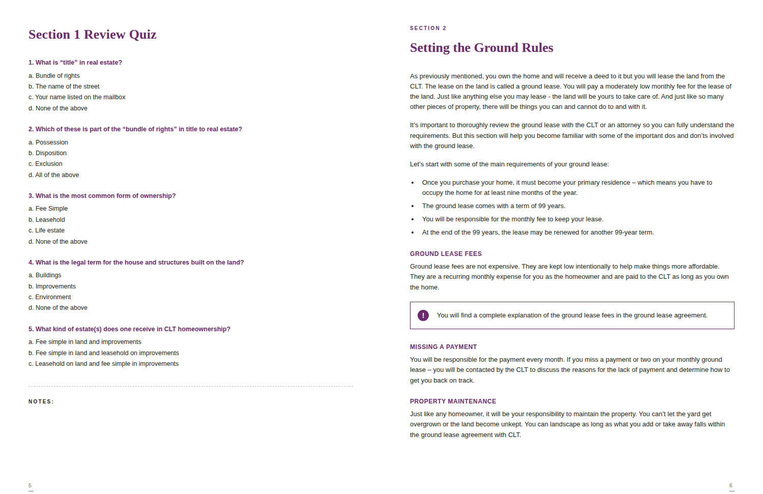Section 1 Review Quiz
1. What is “title” in real estate?
a. Bundle of rights
b. The name of the street
c. Your name listed on the mailbox
d. None of the above
2. Which of these is part of the “bundle of rights” in title to real estate?
a. Possession
b. Disposition
c. Exclusion
d. All of the above
3. What is the most common form of ownership?
a. Fee Simple
b. Leasehold
c. Life estate
d. None of the above
4. What is the legal term for the house and structures built on the land?
a. Buildings
b. Improvements
c. Environment
d. None of the above
5. What kind of estate(s) does one receive in CLT homeownership?
a. Fee simple in land and improvements
b. Fee simple in land and leasehold on improvements
c. Leasehold on land and fee simple in improvements
Notes:
5
Section 2
Setting the Ground Rules
As previously mentioned, you own the home and will receive a deed to it but you will lease the land from the CLT. The lease on the land is called a ground lease. You will pay a moderately low monthly fee for the lease of the land. Just like anything else you may lease - the land will be yours to take care of. And just like so many other pieces of property, there will be things you can and cannot do to and with it.
It’s important to thoroughly review the ground lease with the CLT or an attorney so you can fully understand the requirements. But this section will help you become familiar with some of the important dos and don’ts involved with the ground lease.
Let’s start with some of the main requirements of your ground lease:
Once you purchase your home, it must become your primary residence – which means you have to occupy the home for at least nine months of the year.
The ground lease comes with a term of 99 years.
You will be responsible for the monthly fee to keep your lease.
At the end of the 99 years, the lease may be renewed for another 99-year term.
Ground Lease Fees
Ground lease fees are not expensive. They are kept low intentionally to help make things more affordable. They are a recurring monthly expense for you as the homeowner and are paid to the CLT as long as you own the home.
!
You will find a complete explanation of the ground lease fees in the ground lease agreement.
Missing a Payment
You will be responsible for the payment every month. If you miss a payment or two on your monthly ground lease – you will be contacted by the CLT to discuss the reasons for the lack of payment and determine how to get you back on track.
Property Maintenance
Just like any homeowner, it will be your responsibility to maintain the property. You can’t let the yard get overgrown or the land become unkept. You can landscape as long as what you add or take away falls within the ground lease agreement with CLT.
6